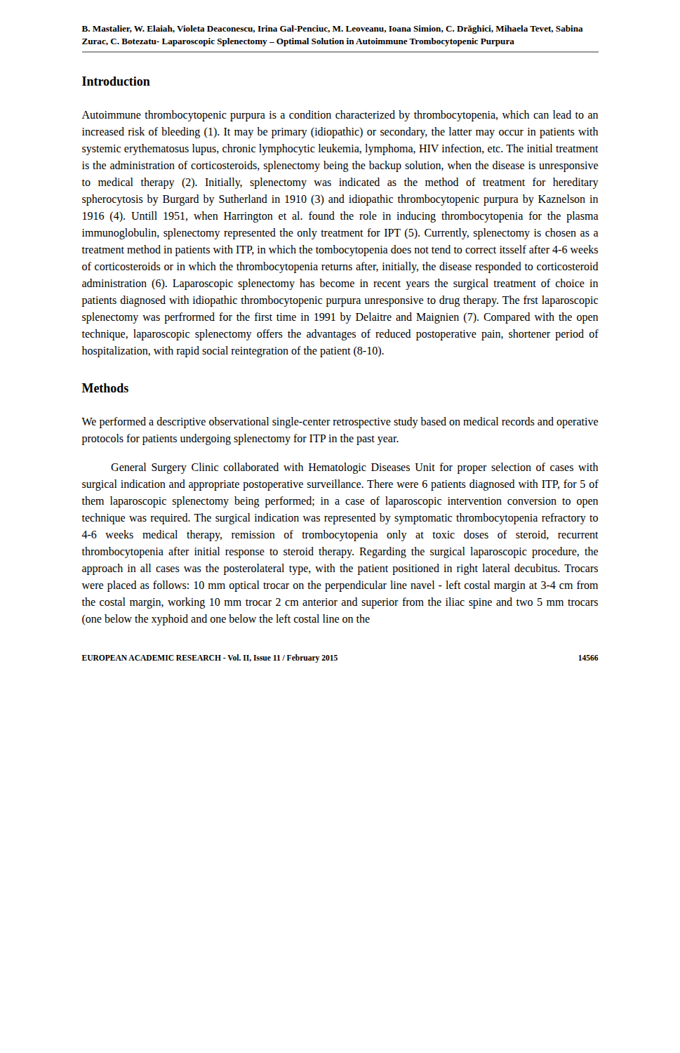B. Mastalier, W. Elaiah, Violeta Deaconescu, Irina Gal-Penciuc, M. Leoveanu, Ioana Simion, C. Drăghici, Mihaela Tevet, Sabina Zurac, C. Botezatu- Laparoscopic Splenectomy – Optimal Solution in Autoimmune Trombocytopenic Purpura
Introduction
Autoimmune thrombocytopenic purpura is a condition characterized by thrombocytopenia, which can lead to an increased risk of bleeding (1). It may be primary (idiopathic) or secondary, the latter may occur in patients with systemic erythematosus lupus, chronic lymphocytic leukemia, lymphoma, HIV infection, etc. The initial treatment is the administration of corticosteroids, splenectomy being the backup solution, when the disease is unresponsive to medical therapy (2). Initially, splenectomy was indicated as the method of treatment for hereditary spherocytosis by Burgard by Sutherland in 1910 (3) and idiopathic thrombocytopenic purpura by Kaznelson in 1916 (4). Untill 1951, when Harrington et al. found the role in inducing thrombocytopenia for the plasma immunoglobulin, splenectomy represented the only treatment for IPT (5). Currently, splenectomy is chosen as a treatment method in patients with ITP, in which the tombocytopenia does not tend to correct itsself after 4-6 weeks of corticosteroids or in which the thrombocytopenia returns after, initially, the disease responded to corticosteroid administration (6). Laparoscopic splenectomy has become in recent years the surgical treatment of choice in patients diagnosed with idiopathic thrombocytopenic purpura unresponsive to drug therapy. The frst laparoscopic splenectomy was perfrormed for the first time in 1991 by Delaitre and Maignien (7). Compared with the open technique, laparoscopic splenectomy offers the advantages of reduced postoperative pain, shortener period of hospitalization, with rapid social reintegration of the patient (8-10).
Methods
We performed a descriptive observational single-center retrospective study based on medical records and operative protocols for patients undergoing splenectomy for ITP in the past year.
General Surgery Clinic collaborated with Hematologic Diseases Unit for proper selection of cases with surgical indication and appropriate postoperative surveillance. There were 6 patients diagnosed with ITP, for 5 of them laparoscopic splenectomy being performed; in a case of laparoscopic intervention conversion to open technique was required. The surgical indication was represented by symptomatic thrombocytopenia refractory to 4-6 weeks medical therapy, remission of trombocytopenia only at toxic doses of steroid, recurrent thrombocytopenia after initial response to steroid therapy. Regarding the surgical laparoscopic procedure, the approach in all cases was the posterolateral type, with the patient positioned in right lateral decubitus. Trocars were placed as follows: 10 mm optical trocar on the perpendicular line navel - left costal margin at 3-4 cm from the costal margin, working 10 mm trocar 2 cm anterior and superior from the iliac spine and two 5 mm trocars (one below the xyphoid and one below the left costal line on the
EUROPEAN ACADEMIC RESEARCH - Vol. II, Issue 11 / February 2015 14566